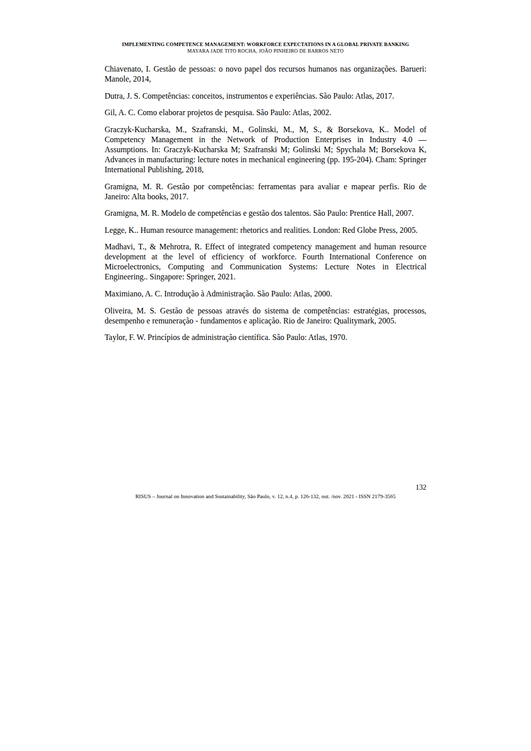Implementing Competence Management: Workforce Expectations in a Global Private Banking
Mayara Jade Tito Rocha, João Pinheiro de Barros Neto
Chiavenato, I. Gestão de pessoas: o novo papel dos recursos humanos nas organizações. Barueri: Manole, 2014,
Dutra, J. S. Competências: conceitos, instrumentos e experiências. São Paulo: Atlas, 2017.
Gil, A. C. Como elaborar projetos de pesquisa. São Paulo: Atlas, 2002.
Graczyk-Kucharska, M., Szafranski, M., Golinski, M., M, S., & Borsekova, K.. Model of Competency Management in the Network of Production Enterprises in Industry 4.0 — Assumptions. In: Graczyk-Kucharska M; Szafranski M; Golinski M; Spychala M; Borsekova K, Advances in manufacturing: lecture notes in mechanical engineering (pp. 195-204). Cham: Springer International Publishing, 2018,
Gramigna, M. R. Gestão por competências: ferramentas para avaliar e mapear perfis. Rio de Janeiro: Alta books, 2017.
Gramigna, M. R. Modelo de competências e gestão dos talentos. São Paulo: Prentice Hall, 2007.
Legge, K.. Human resource management: rhetorics and realities. London: Red Globe Press, 2005.
Madhavi, T., & Mehrotra, R. Effect of integrated competency management and human resource development at the level of efficiency of workforce. Fourth International Conference on Microelectronics, Computing and Communication Systems: Lecture Notes in Electrical Engineering.. Singapore: Springer, 2021.
Maximiano, A. C. Introdução à Administração. São Paulo: Atlas, 2000.
Oliveira, M. S. Gestão de pessoas através do sistema de competências: estratégias, processos, desempenho e remuneração - fundamentos e aplicação. Rio de Janeiro: Qualitymark, 2005.
Taylor, F. W. Princípios de administração científica. São Paulo: Atlas, 1970.
132
RISUS – Journal on Innovation and Sustainability, São Paulo, v. 12, n.4, p. 126-132, out. /nov. 2021 - ISSN 2179-3565